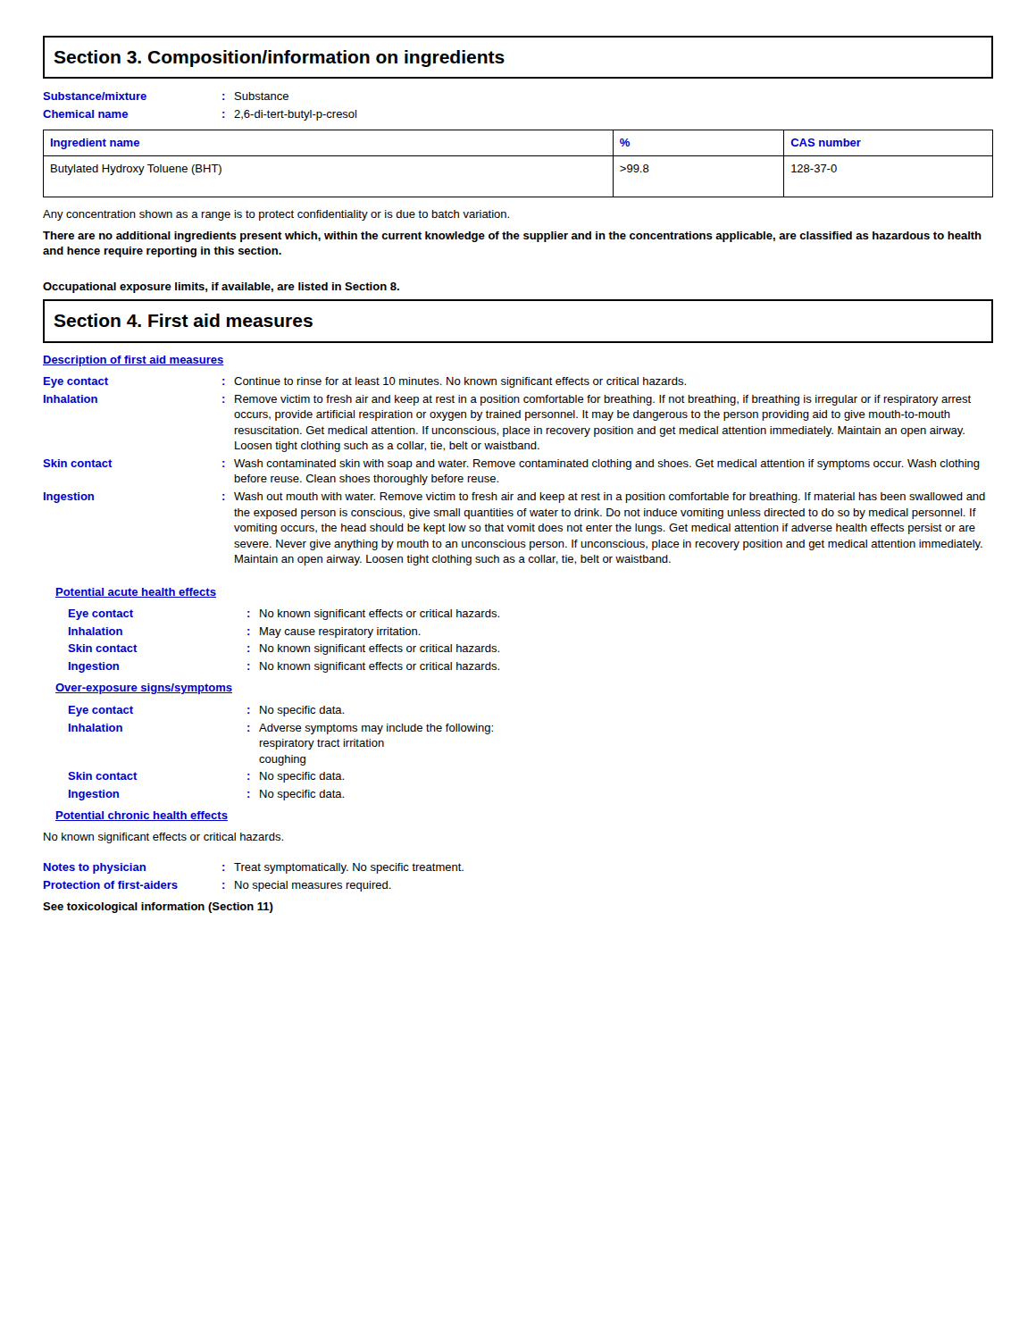Section 3. Composition/information on ingredients
| Substance/mixture | : | Substance |
| Chemical name | : | 2,6-di-tert-butyl-p-cresol |
| Ingredient name | % | CAS number |
| --- | --- | --- |
| Butylated Hydroxy Toluene (BHT) | >99.8 | 128-37-0 |
Any concentration shown as a range is to protect confidentiality or is due to batch variation.
There are no additional ingredients present which, within the current knowledge of the supplier and in the concentrations applicable, are classified as hazardous to health and hence require reporting in this section.
Occupational exposure limits, if available, are listed in Section 8.
Section 4. First aid measures
Description of first aid measures
| Eye contact | : | Continue to rinse for at least 10 minutes. No known significant effects or critical hazards. |
| Inhalation | : | Remove victim to fresh air and keep at rest in a position comfortable for breathing. If not breathing, if breathing is irregular or if respiratory arrest occurs, provide artificial respiration or oxygen by trained personnel. It may be dangerous to the person providing aid to give mouth-to-mouth resuscitation. Get medical attention. If unconscious, place in recovery position and get medical attention immediately. Maintain an open airway. Loosen tight clothing such as a collar, tie, belt or waistband. |
| Skin contact | : | Wash contaminated skin with soap and water. Remove contaminated clothing and shoes. Get medical attention if symptoms occur. Wash clothing before reuse. Clean shoes thoroughly before reuse. |
| Ingestion | : | Wash out mouth with water. Remove victim to fresh air and keep at rest in a position comfortable for breathing. If material has been swallowed and the exposed person is conscious, give small quantities of water to drink. Do not induce vomiting unless directed to do so by medical personnel. If vomiting occurs, the head should be kept low so that vomit does not enter the lungs. Get medical attention if adverse health effects persist or are severe. Never give anything by mouth to an unconscious person. If unconscious, place in recovery position and get medical attention immediately. Maintain an open airway. Loosen tight clothing such as a collar, tie, belt or waistband. |
Potential acute health effects
| Eye contact | : | No known significant effects or critical hazards. |
| Inhalation | : | May cause respiratory irritation. |
| Skin contact | : | No known significant effects or critical hazards. |
| Ingestion | : | No known significant effects or critical hazards. |
Over-exposure signs/symptoms
| Eye contact | : | No specific data. |
| Inhalation | : | Adverse symptoms may include the following: respiratory tract irritation coughing |
| Skin contact | : | No specific data. |
| Ingestion | : | No specific data. |
Potential chronic health effects
No known significant effects or critical hazards.
| Notes to physician | : | Treat symptomatically. No specific treatment. |
| Protection of first-aiders | : | No special measures required. |
See toxicological information (Section 11)